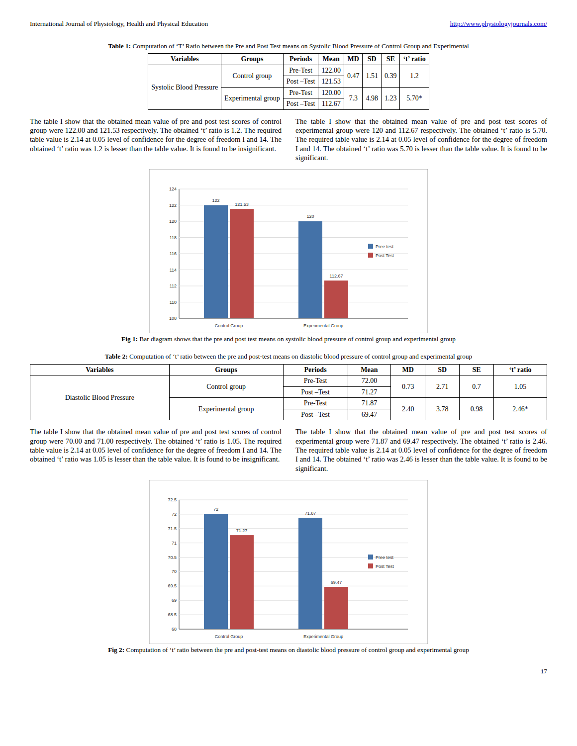International Journal of Physiology, Health and Physical Education
http://www.physiologyjournals.com/
Table 1: Computation of ‘T’ Ratio between the Pre and Post Test means on Systolic Blood Pressure of Control Group and Experimental
| Variables | Groups | Periods | Mean | MD | SD | SE | ‘t’ ratio |
| --- | --- | --- | --- | --- | --- | --- | --- |
| Systolic Blood Pressure | Control group | Pre-Test | 122.00 | 0.47 | 1.51 | 0.39 | 1.2 |
| Post –Test | 121.53 |
| Experimental group | Pre-Test | 120.00 | 7.3 | 4.98 | 1.23 | 5.70* |
| Post –Test | 112.67 |
The table I show that the obtained mean value of pre and post test scores of control group were 122.00 and 121.53 respectively. The obtained ‘t’ ratio is 1.2. The required table value is 2.14 at 0.05 level of confidence for the degree of freedom I and 14. The obtained ‘t’ ratio was 1.2 is lesser than the table value. It is found to be insignificant.
The table I show that the obtained mean value of pre and post test scores of experimental group were 120 and 112.67 respectively. The obtained ‘t’ ratio is 5.70. The required table value is 2.14 at 0.05 level of confidence for the degree of freedom I and 14. The obtained ‘t’ ratio was 5.70 is lesser than the table value. It is found to be significant.
108 110 112 114 116 118 120 122 124 122 121.53 120 112.67 Control Group Experimental Group Pree test Post Test
Fig 1: Bar diagram shows that the pre and post test means on systolic blood pressure of control group and experimental group
Table 2: Computation of ‘t’ ratio between the pre and post-test means on diastolic blood pressure of control group and experimental group
| Variables | Groups | Periods | Mean | MD | SD | SE | ‘t’ ratio |
| --- | --- | --- | --- | --- | --- | --- | --- |
| Diastolic Blood Pressure | Control group | Pre-Test | 72.00 | 0.73 | 2.71 | 0.7 | 1.05 |
| Post –Test | 71.27 |
| Experimental group | Pre-Test | 71.87 | 2.40 | 3.78 | 0.98 | 2.46* |
| Post –Test | 69.47 |
The table I show that the obtained mean value of pre and post test scores of control group were 70.00 and 71.00 respectively. The obtained ‘t’ ratio is 1.05. The required table value is 2.14 at 0.05 level of confidence for the degree of freedom I and 14. The obtained ‘t’ ratio was 1.05 is lesser than the table value. It is found to be insignificant.
The table I show that the obtained mean value of pre and post test scores of experimental group were 71.87 and 69.47 respectively. The obtained ‘t’ ratio is 2.46. The required table value is 2.14 at 0.05 level of confidence for the degree of freedom I and 14. The obtained ‘t’ ratio was 2.46 is lesser than the table value. It is found to be significant.
68 68.5 69 69.5 70 70.5 71 71.5 72 72.5 72 71.27 71.87 69.47 Control Group Experimental Group Pree test Post Test
Fig 2: Computation of ‘t’ ratio between the pre and post-test means on diastolic blood pressure of control group and experimental group
17